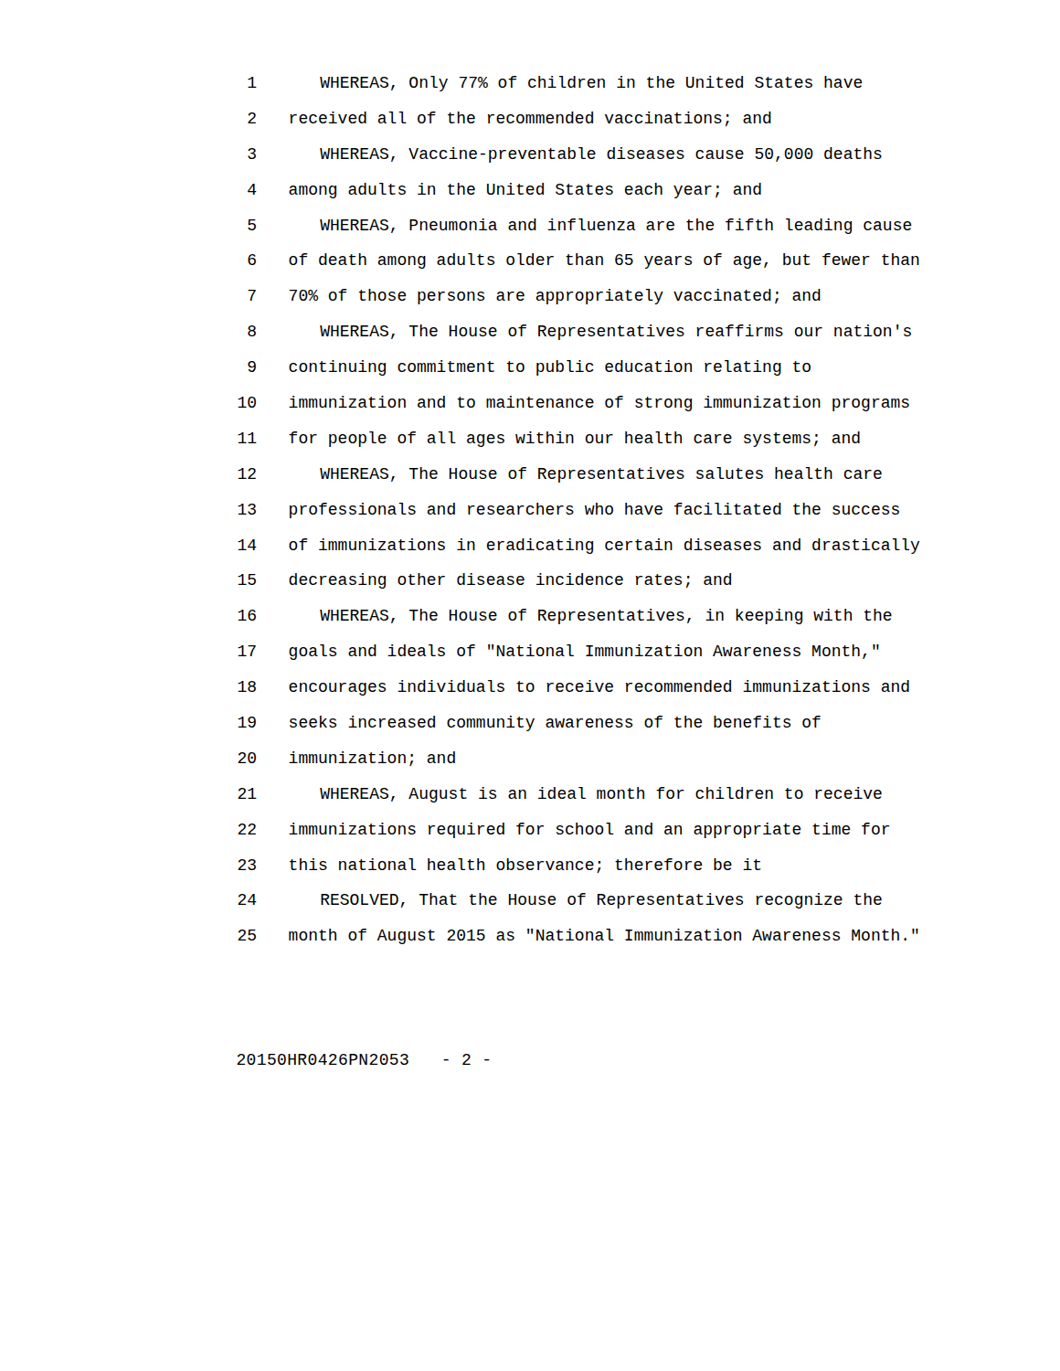| 1 | WHEREAS, Only 77% of children in the United States have |
| 2 | received all of the recommended vaccinations; and |
| 3 | WHEREAS, Vaccine-preventable diseases cause 50,000 deaths |
| 4 | among adults in the United States each year; and |
| 5 | WHEREAS, Pneumonia and influenza are the fifth leading cause |
| 6 | of death among adults older than 65 years of age, but fewer than |
| 7 | 70% of those persons are appropriately vaccinated; and |
| 8 | WHEREAS, The House of Representatives reaffirms our nation's |
| 9 | continuing commitment to public education relating to |
| 10 | immunization and to maintenance of strong immunization programs |
| 11 | for people of all ages within our health care systems; and |
| 12 | WHEREAS, The House of Representatives salutes health care |
| 13 | professionals and researchers who have facilitated the success |
| 14 | of immunizations in eradicating certain diseases and drastically |
| 15 | decreasing other disease incidence rates; and |
| 16 | WHEREAS, The House of Representatives, in keeping with the |
| 17 | goals and ideals of "National Immunization Awareness Month," |
| 18 | encourages individuals to receive recommended immunizations and |
| 19 | seeks increased community awareness of the benefits of |
| 20 | immunization; and |
| 21 | WHEREAS, August is an ideal month for children to receive |
| 22 | immunizations required for school and an appropriate time for |
| 23 | this national health observance; therefore be it |
| 24 | RESOLVED, That the House of Representatives recognize the |
| 25 | month of August 2015 as "National Immunization Awareness Month." |
20150HR0426PN2053- 2 -